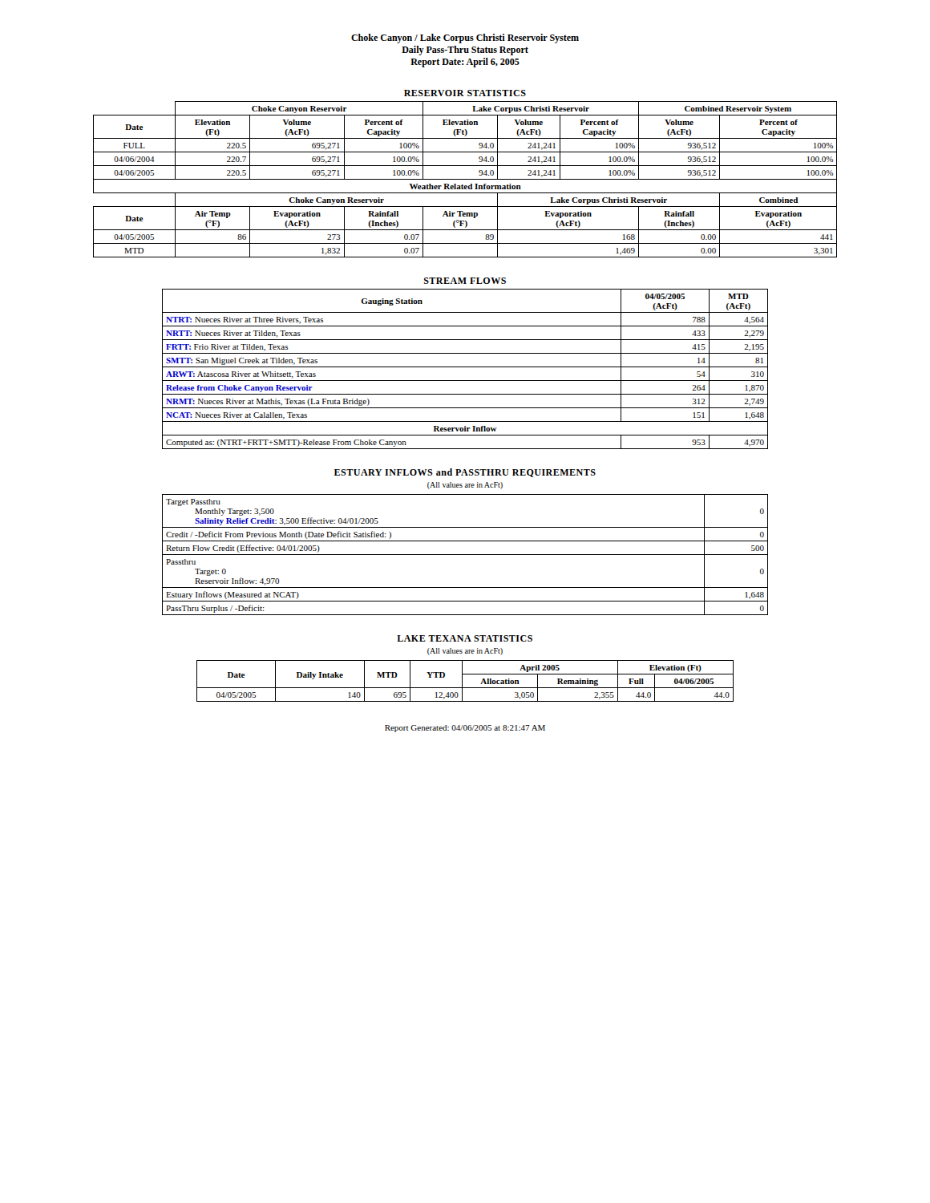Choke Canyon / Lake Corpus Christi Reservoir System
Daily Pass-Thru Status Report
Report Date: April 6, 2005
RESERVOIR STATISTICS
| | Choke Canyon Reservoir | Lake Corpus Christi Reservoir | Combined Reservoir System |
| --- | --- | --- | --- |
| Date | Elevation (Ft) | Volume (AcFt) | Percent of Capacity | Elevation (Ft) | Volume (AcFt) | Percent of Capacity | Volume (AcFt) | Percent of Capacity |
| FULL | 220.5 | 695,271 | 100% | 94.0 | 241,241 | 100% | 936,512 | 100% |
| 04/06/2004 | 220.7 | 695,271 | 100.0% | 94.0 | 241,241 | 100.0% | 936,512 | 100.0% |
| 04/06/2005 | 220.5 | 695,271 | 100.0% | 94.0 | 241,241 | 100.0% | 936,512 | 100.0% |
| Weather Related Information |
| | Choke Canyon Reservoir | Lake Corpus Christi Reservoir | Combined |
| Date | Air Temp (°F) | Evaporation (AcFt) | Rainfall (Inches) | Air Temp (°F) | Evaporation (AcFt) | Rainfall (Inches) | Evaporation (AcFt) |
| 04/05/2005 | 86 | 273 | 0.07 | 89 | 168 | 0.00 | 441 |
| MTD | | 1,832 | 0.07 | | 1,469 | 0.00 | 3,301 |
STREAM FLOWS
| Gauging Station | 04/05/2005 (AcFt) | MTD (AcFt) |
| --- | --- | --- |
| NTRT: Nueces River at Three Rivers, Texas | 788 | 4,564 |
| NRTT: Nueces River at Tilden, Texas | 433 | 2,279 |
| FRTT: Frio River at Tilden, Texas | 415 | 2,195 |
| SMTT: San Miguel Creek at Tilden, Texas | 14 | 81 |
| ARWT: Atascosa River at Whitsett, Texas | 54 | 310 |
| Release from Choke Canyon Reservoir | 264 | 1,870 |
| NRMT: Nueces River at Mathis, Texas (La Fruta Bridge) | 312 | 2,749 |
| NCAT: Nueces River at Calallen, Texas | 151 | 1,648 |
| Reservoir Inflow |
| Computed as: (NTRT+FRTT+SMTT)-Release From Choke Canyon | 953 | 4,970 |
ESTUARY INFLOWS and PASSTHRU REQUIREMENTS
(All values are in AcFt)
| Target Passthru Monthly Target: 3,500 Salinity Relief Credit : 3,500 Effective: 04/01/2005 | 0 |
| Credit / -Deficit From Previous Month (Date Deficit Satisfied: ) | 0 |
| Return Flow Credit (Effective: 04/01/2005) | 500 |
| Passthru Target: 0 Reservoir Inflow: 4,970 | 0 |
| Estuary Inflows (Measured at NCAT) | 1,648 |
| PassThru Surplus / -Deficit: | 0 |
LAKE TEXANA STATISTICS
(All values are in AcFt)
| Date | Daily Intake | MTD | YTD | April 2005 | Elevation (Ft) |
| --- | --- | --- | --- | --- | --- |
| Allocation | Remaining | Full | 04/06/2005 |
| 04/05/2005 | 140 | 695 | 12,400 | 3,050 | 2,355 | 44.0 | 44.0 |
Report Generated: 04/06/2005 at 8:21:47 AM